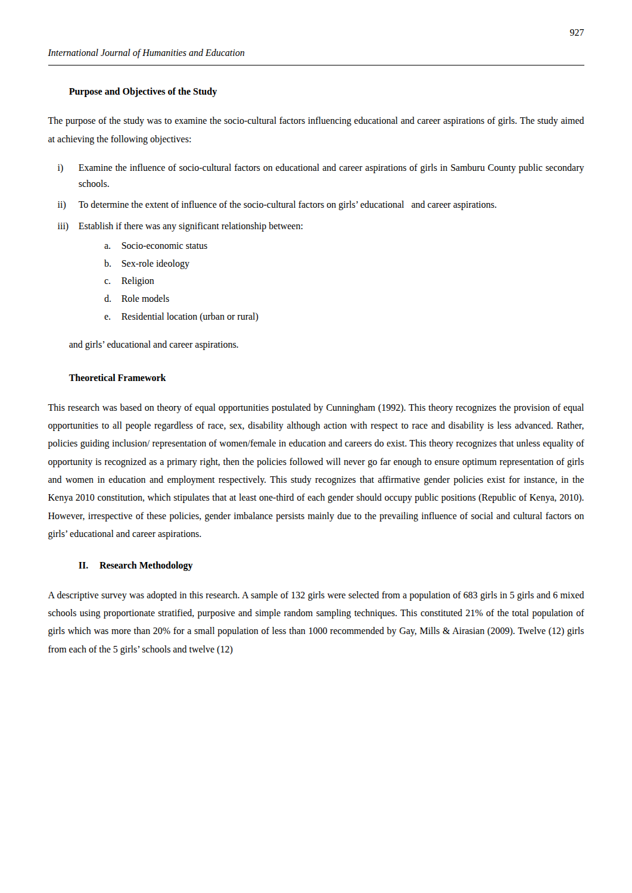927
International Journal of Humanities and Education
Purpose and Objectives of the Study
The purpose of the study was to examine the socio-cultural factors influencing educational and career aspirations of girls. The study aimed at achieving the following objectives:
Examine the influence of socio-cultural factors on educational and career aspirations of girls in Samburu County public secondary schools.
To determine the extent of influence of the socio-cultural factors on girls’ educational and career aspirations.
Establish if there was any significant relationship between:
Socio-economic status
Sex-role ideology
Religion
Role models
Residential location (urban or rural)
and girls’ educational and career aspirations.
Theoretical Framework
This research was based on theory of equal opportunities postulated by Cunningham (1992). This theory recognizes the provision of equal opportunities to all people regardless of race, sex, disability although action with respect to race and disability is less advanced. Rather, policies guiding inclusion/ representation of women/female in education and careers do exist. This theory recognizes that unless equality of opportunity is recognized as a primary right, then the policies followed will never go far enough to ensure optimum representation of girls and women in education and employment respectively. This study recognizes that affirmative gender policies exist for instance, in the Kenya 2010 constitution, which stipulates that at least one-third of each gender should occupy public positions (Republic of Kenya, 2010). However, irrespective of these policies, gender imbalance persists mainly due to the prevailing influence of social and cultural factors on girls’ educational and career aspirations.
II. Research Methodology
A descriptive survey was adopted in this research. A sample of 132 girls were selected from a population of 683 girls in 5 girls and 6 mixed schools using proportionate stratified, purposive and simple random sampling techniques. This constituted 21% of the total population of girls which was more than 20% for a small population of less than 1000 recommended by Gay, Mills & Airasian (2009). Twelve (12) girls from each of the 5 girls’ schools and twelve (12)